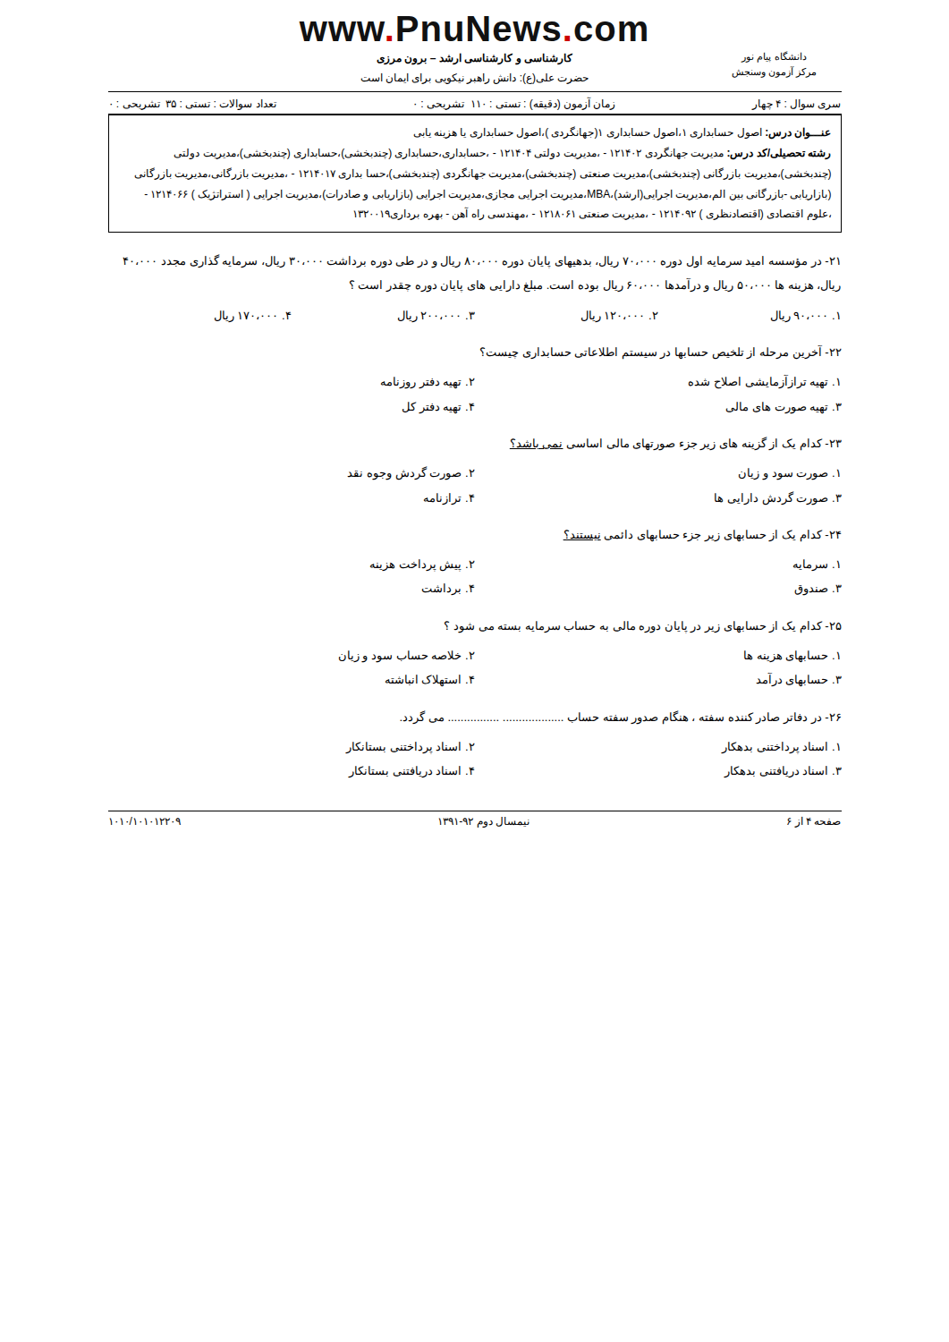www. PnuNews. com
دانشگاه پیام نور
مرکز آزمون وسنجش
کارشناسی و کارشناسی ارشد – برون مرزی
حضرت علی(ع): دانش راهبر نیکویی برای ایمان است
سری سوال : ۴ چهار
زمان آزمون (دقیقه) : تستی : ۱۱۰ تشریحی : ۰
تعداد سوالات : تستی : ۳۵ تشریحی : ۰
عنـــوان درس: اصول حسابداری ۱،اصول حسابداری ۱(جهانگردی )،اصول حسابداری یا هزینه یابی
رشته تحصیلی/کد درس: مدیریت جهانگردی ۱۲۱۴۰۲ - ،مدیریت دولتی ۱۲۱۴۰۴ - ،حسابداری،حسابداری (چندبخشی)،حسابداری (چندبخشی)،مدیریت دولتی (چندبخشی)،مدیریت بازرگانی (چندبخشی)،مدیریت صنعتی (چندبخشی)،مدیریت جهانگردی (چندبخشی)،حسا بداری ۱۲۱۴۰۱۷ - ،مدیریت بازرگانی،مدیریت بازرگانی (بازاریابی -بازرگانی بین الم،مدیریت اجرایی(ارشد)،MBA،مدیریت اجرایی مجازی،مدیریت اجرایی (بازاریابی و صادرات)،مدیریت اجرایی ( استراتژیک ) ۱۲۱۴۰۶۶ - ،علوم اقتصادی (اقتصادنظری ) ۱۲۱۴۰۹۲ - ،مدیریت صنعتی ۱۲۱۸۰۶۱ - ،مهندسی راه آهن - بهره برداری۱۳۲۰۰۱۹
۲۱- در مؤسسه امید سرمایه اول دوره ۷۰،۰۰۰ ریال، بدهیهای پایان دوره ۸۰،۰۰۰ ریال و در طی دوره برداشت ۳۰،۰۰۰ ریال، سرمایه گذاری مجدد ۴۰،۰۰۰ ریال، هزینه ها ۵۰،۰۰۰ ریال و درآمدها ۶۰،۰۰۰ ریال بوده است. مبلغ دارایی های پایان دوره چقدر است ؟
۱. ۹۰،۰۰۰ ریال
۲. ۱۲۰،۰۰۰ ریال
۳. ۲۰۰،۰۰۰ ریال
۴. ۱۷۰،۰۰۰ ریال
۲۲- آخرین مرحله از تلخیص حسابها در سیستم اطلاعاتی حسابداری چیست؟
۱. تهیه ترازآزمایشی اصلاح شده
۲. تهیه دفتر روزنامه
۳. تهیه صورت های مالی
۴. تهیه دفتر کل
۲۳- کدام یک از گزینه های زیر جزء صورتهای مالی اساسی نمی باشد؟
۱. صورت سود و زیان
۲. صورت گردش وجوه نقد
۳. صورت گردش دارایی ها
۴. ترازنامه
۲۴- کدام یک از حسابهای زیر جزء حسابهای دائمی نیستند؟
۱. سرمایه
۲. پیش پرداخت هزینه
۳. صندوق
۴. برداشت
۲۵- کدام یک از حسابهای زیر در پایان دوره مالی به حساب سرمایه بسته می شود ؟
۱. حسابهای هزینه ها
۲. خلاصه حساب سود و زیان
۳. حسابهای درآمد
۴. استهلاک انباشته
۲۶- در دفاتر صادر کننده سفته ، هنگام صدور سفته حساب ................... ................ می گردد.
۱. اسناد پرداختنی بدهکار
۲. اسناد پرداختنی بستانکار
۳. اسناد دریافتنی بدهکار
۴. اسناد دریافتنی بستانکار
صفحه ۴ از ۶
نیمسال دوم ۹۲-۱۳۹۱
۱۰۱۰/۱۰۱۰۱۲۲۰۹